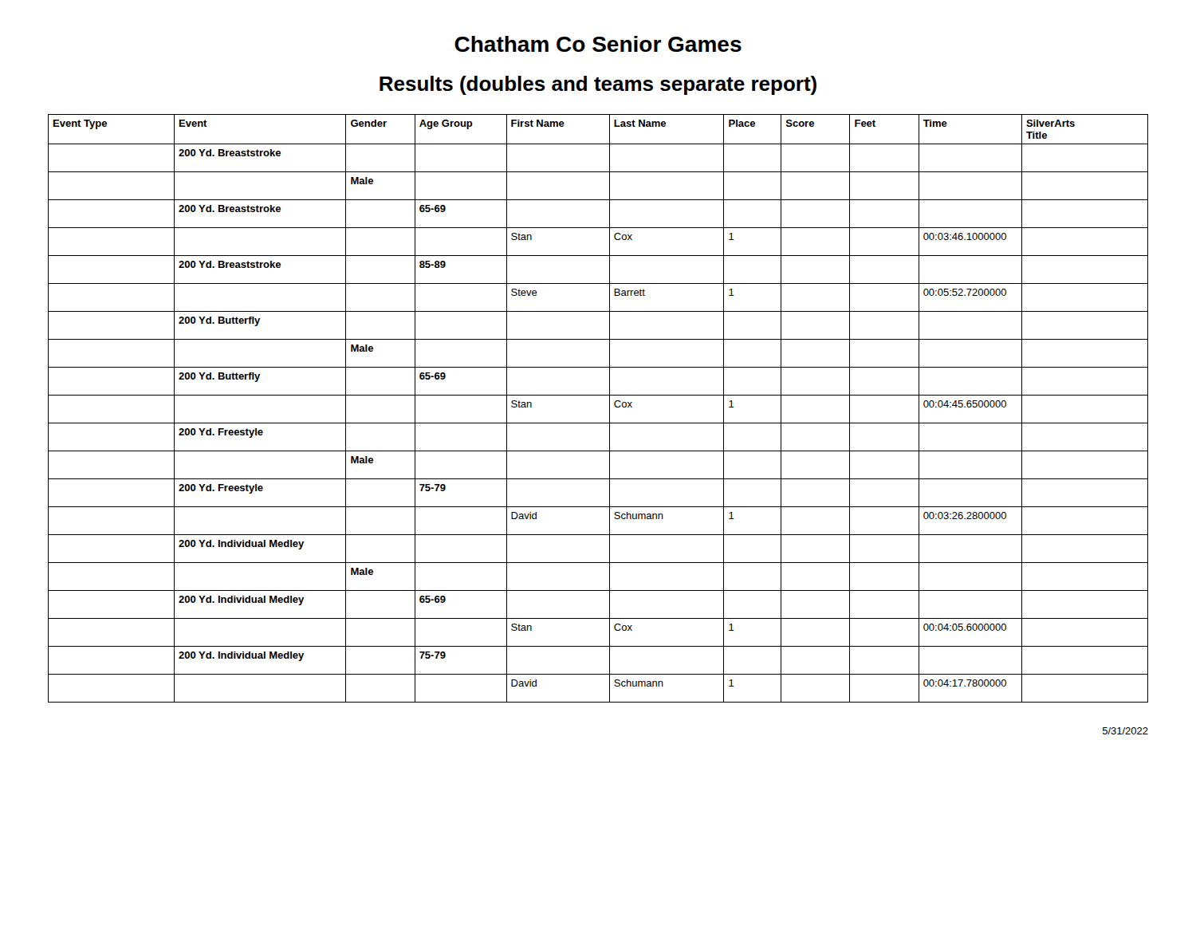Chatham Co Senior Games
Results (doubles and teams separate report)
| Event Type | Event | Gender | Age Group | First Name | Last Name | Place | Score | Feet | Time | SilverArts Title |
| --- | --- | --- | --- | --- | --- | --- | --- | --- | --- | --- |
| | 200 Yd. Breaststroke | | | | | | | | | |
| | | Male | | | | | | | | |
| | 200 Yd. Breaststroke | | 65-69 | | | | | | | |
| | | | | Stan | Cox | 1 | | | 00:03:46.1000000 | |
| | 200 Yd. Breaststroke | | 85-89 | | | | | | | |
| | | | | Steve | Barrett | 1 | | | 00:05:52.7200000 | |
| | 200 Yd. Butterfly | | | | | | | | | |
| | | Male | | | | | | | | |
| | 200 Yd. Butterfly | | 65-69 | | | | | | | |
| | | | | Stan | Cox | 1 | | | 00:04:45.6500000 | |
| | 200 Yd. Freestyle | | | | | | | | | |
| | | Male | | | | | | | | |
| | 200 Yd. Freestyle | | 75-79 | | | | | | | |
| | | | | David | Schumann | 1 | | | 00:03:26.2800000 | |
| | 200 Yd. Individual Medley | | | | | | | | | |
| | | Male | | | | | | | | |
| | 200 Yd. Individual Medley | | 65-69 | | | | | | | |
| | | | | Stan | Cox | 1 | | | 00:04:05.6000000 | |
| | 200 Yd. Individual Medley | | 75-79 | | | | | | | |
| | | | | David | Schumann | 1 | | | 00:04:17.7800000 | |
5/31/2022